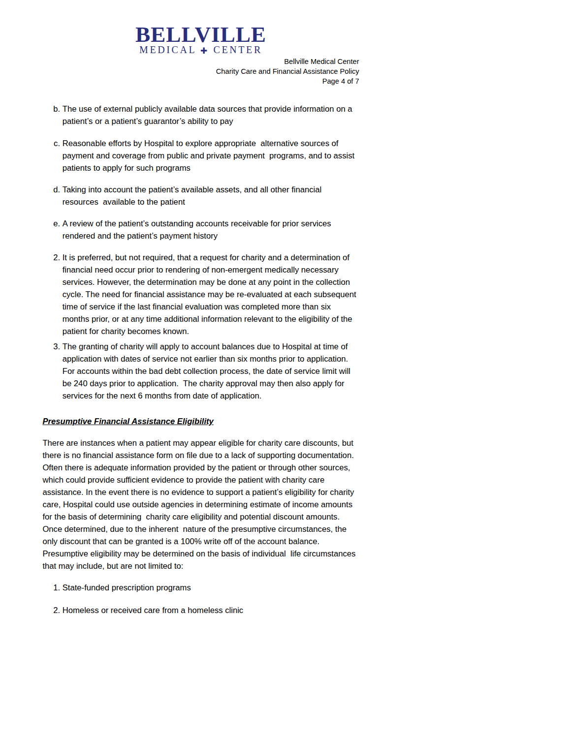BELLVILLE MEDICAL ✚ CENTER
Bellville Medical Center
Charity Care and Financial Assistance Policy
Page 4 of 7
The use of external publicly available data sources that provide information on a patient’s or a patient’s guarantor’s ability to pay
Reasonable efforts by Hospital to explore appropriate alternative sources of payment and coverage from public and private payment programs, and to assist patients to apply for such programs
Taking into account the patient’s available assets, and all other financial resources available to the patient
A review of the patient’s outstanding accounts receivable for prior services rendered and the patient’s payment history
It is preferred, but not required, that a request for charity and a determination of financial need occur prior to rendering of non-emergent medically necessary services. However, the determination may be done at any point in the collection cycle. The need for financial assistance may be re-evaluated at each subsequent time of service if the last financial evaluation was completed more than six months prior, or at any time additional information relevant to the eligibility of the patient for charity becomes known.
The granting of charity will apply to account balances due to Hospital at time of application with dates of service not earlier than six months prior to application. For accounts within the bad debt collection process, the date of service limit will be 240 days prior to application. The charity approval may then also apply for services for the next 6 months from date of application.
Presumptive Financial Assistance Eligibility
There are instances when a patient may appear eligible for charity care discounts, but there is no financial assistance form on file due to a lack of supporting documentation. Often there is adequate information provided by the patient or through other sources, which could provide sufficient evidence to provide the patient with charity care assistance. In the event there is no evidence to support a patient’s eligibility for charity care, Hospital could use outside agencies in determining estimate of income amounts for the basis of determining charity care eligibility and potential discount amounts. Once determined, due to the inherent nature of the presumptive circumstances, the only discount that can be granted is a 100% write off of the account balance. Presumptive eligibility may be determined on the basis of individual life circumstances that may include, but are not limited to:
State-funded prescription programs
Homeless or received care from a homeless clinic